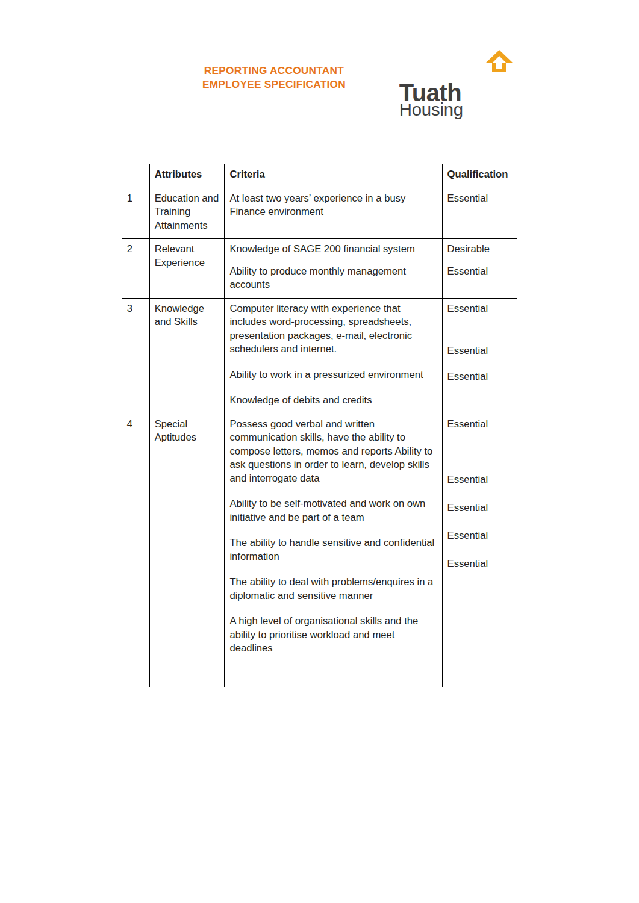Tuath Housing
REPORTING ACCOUNTANT
EMPLOYEE SPECIFICATION
| | Attributes | Criteria | Qualification |
| --- | --- | --- | --- |
| 1 | Education and Training Attainments | At least two years’ experience in a busy Finance environment | Essential |
| 2 | Relevant Experience | Knowledge of SAGE 200 financial system Ability to produce monthly management accounts | Desirable Essential |
| 3 | Knowledge and Skills | Computer literacy with experience that includes word-processing, spreadsheets, presentation packages, e-mail, electronic schedulers and internet. Ability to work in a pressurized environment Knowledge of debits and credits | Essential Essential Essential |
| 4 | Special Aptitudes | Possess good verbal and written communication skills, have the ability to compose letters, memos and reports Ability to ask questions in order to learn, develop skills and interrogate data Ability to be self-motivated and work on own initiative and be part of a team The ability to handle sensitive and confidential information The ability to deal with problems/enquires in a diplomatic and sensitive manner A high level of organisational skills and the ability to prioritise workload and meet deadlines | Essential Essential Essential Essential Essential |